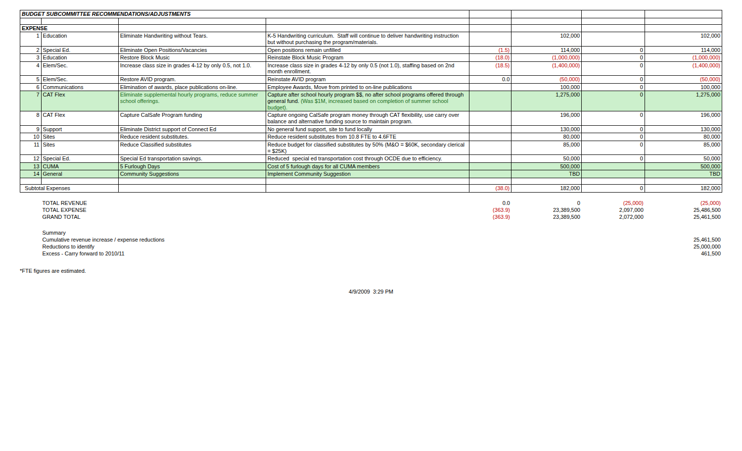| BUDGET SUBCOMMITTEE RECOMMENDATIONS/ADJUSTMENTS | | | | |
| EXPENSE | | | | | | |
| 1 | Education | Eliminate Handwriting without Tears. | K-5 Handwriting curriculum. Staff will continue to deliver handwriting instruction but without purchasing the program/materials. | | 102,000 | | 102,000 |
| 2 | Special Ed. | Eliminate Open Positions/Vacancies | Open positions remain unfilled | (1.5) | 114,000 | 0 | 114,000 |
| 3 | Education | Restore Block Music | Reinstate Block Music Program | (18.0) | (1,000,000) | 0 | (1,000,000) |
| 4 | Elem/Sec. | Increase class size in grades 4-12 by only 0.5, not 1.0. | Increase class size in grades 4-12 by only 0.5 (not 1.0), staffing based on 2nd month enrollment. | (18.5) | (1,400,000) | 0 | (1,400,000) |
| 5 | Elem/Sec. | Restore AVID program. | Reinstate AVID program | 0.0 | (50,000) | 0 | (50,000) |
| 6 | Communications | Elimination of awards, place publications on-line. | Employee Awards, Move from printed to on-line publications | | 100,000 | 0 | 100,000 |
| 7 | CAT Flex | Eliminate supplemental hourly programs, reduce summer school offerings. | Capture after school hourly program $$, no after school programs offered through general fund. (Was $1M, increased based on completion of summer school budget). | | 1,275,000 | 0 | 1,275,000 |
| 8 | CAT Flex | Capture CalSafe Program funding | Capture ongoing CalSafe program money through CAT flexibility, use carry over balance and alternative funding source to maintain program. | | 196,000 | 0 | 196,000 |
| 9 | Support | Eliminate District support of Connect Ed | No general fund support, site to fund locally | | 130,000 | 0 | 130,000 |
| 10 | Sites | Reduce resident substitutes. | Reduce resident substitutes from 10.8 FTE to 4.6FTE | | 80,000 | 0 | 80,000 |
| 11 | Sites | Reduce Classified substitutes | Reduce budget for classified substitutes by 50% (M&O = $60K, secondary clerical = $25K) | | 85,000 | 0 | 85,000 |
| 12 | Special Ed. | Special Ed transportation savings. | Reduced special ed transportation cost through OCDE due to efficiency. | | 50,000 | 0 | 50,000 |
| 13 | CUMA | 5 Furlough Days | Cost of 5 furlough days for all CUMA members | | 500,000 | | 500,000 |
| 14 | General | Community Suggestions | Implement Community Suggestion | | TBD | | TBD |
| Subtotal Expenses | | | (38.0) | 182,000 | 0 | 182,000 |
| | TOTAL REVENUE | 0.0 | 0 | (25,000) | (25,000) |
| | TOTAL EXPENSE | (363.9) | 23,389,500 | 2,097,000 | 25,486,500 |
| | GRAND TOTAL | (363.9) | 23,389,500 | 2,072,000 | 25,461,500 |
| | Summary | | |
| | Cumulative revenue increase / expense reductions | | 25,461,500 |
| | Reductions to identify | | 25,000,000 |
| | Excess - Carry forward to 2010/11 | | 461,500 |
*FTE figures are estimated.
4/9/2009 3:29 PM